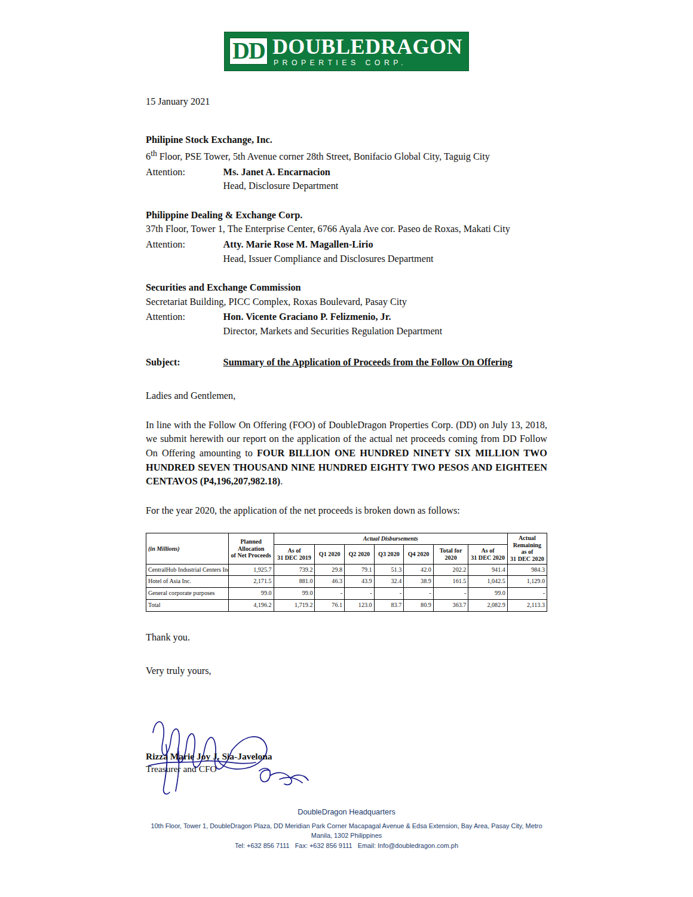DD DOUBLEDRAGON
PROPERTIES CORP.
15 January 2021
Philipine Stock Exchange, Inc.
6th Floor, PSE Tower, 5th Avenue corner 28th Street, Bonifacio Global City, Taguig City
Attention:
Ms. Janet A. Encarnacion
Head, Disclosure Department
Philippine Dealing & Exchange Corp.
37th Floor, Tower 1, The Enterprise Center, 6766 Ayala Ave cor. Paseo de Roxas, Makati City
Attention:
Atty. Marie Rose M. Magallen-Lirio
Head, Issuer Compliance and Disclosures Department
Securities and Exchange Commission
Secretariat Building, PICC Complex, Roxas Boulevard, Pasay City
Attention:
Hon. Vicente Graciano P. Felizmenio, Jr.
Director, Markets and Securities Regulation Department
Subject:
Summary of the Application of Proceeds from the Follow On Offering
Ladies and Gentlemen,
In line with the Follow On Offering (FOO) of DoubleDragon Properties Corp. (DD) on July 13, 2018, we submit herewith our report on the application of the actual net proceeds coming from DD Follow On Offering amounting to FOUR BILLION ONE HUNDRED NINETY SIX MILLION TWO HUNDRED SEVEN THOUSAND NINE HUNDRED EIGHTY TWO PESOS AND EIGHTEEN CENTAVOS (P4,196,207,982.18).
For the year 2020, the application of the net proceeds is broken down as follows:
| (in Millions) | Planned Allocation of Net Proceeds | Actual Disbursements | Actual Remaining as of 31 DEC 2020 |
| --- | --- | --- | --- |
| As of 31 DEC 2019 | Q1 2020 | Q2 2020 | Q3 2020 | Q4 2020 | Total for 2020 | As of 31 DEC 2020 |
| CentralHub Industrial Centers Inc. | 1,925.7 | 739.2 | 29.8 | 79.1 | 51.3 | 42.0 | 202.2 | 941.4 | 984.3 |
| Hotel of Asia Inc. | 2,171.5 | 881.0 | 46.3 | 43.9 | 32.4 | 38.9 | 161.5 | 1,042.5 | 1,129.0 |
| General corporate purposes | 99.0 | 99.0 | - | - | - | - | - | 99.0 | - |
| Total | 4,196.2 | 1,719.2 | 76.1 | 123.0 | 83.7 | 80.9 | 363.7 | 2,082.9 | 2,113.3 |
Thank you.
Very truly yours,
Rizza Marie Joy J. Sia-Javelona
Treasurer and CFO
DoubleDragon Headquarters
10th Floor, Tower 1, DoubleDragon Plaza, DD Meridian Park Corner Macapagal Avenue & Edsa Extension, Bay Area, Pasay City, Metro Manila, 1302 Philippines
Tel: +632 856 7111 Fax: +632 856 9111 Email: Info@doubledragon.com.ph